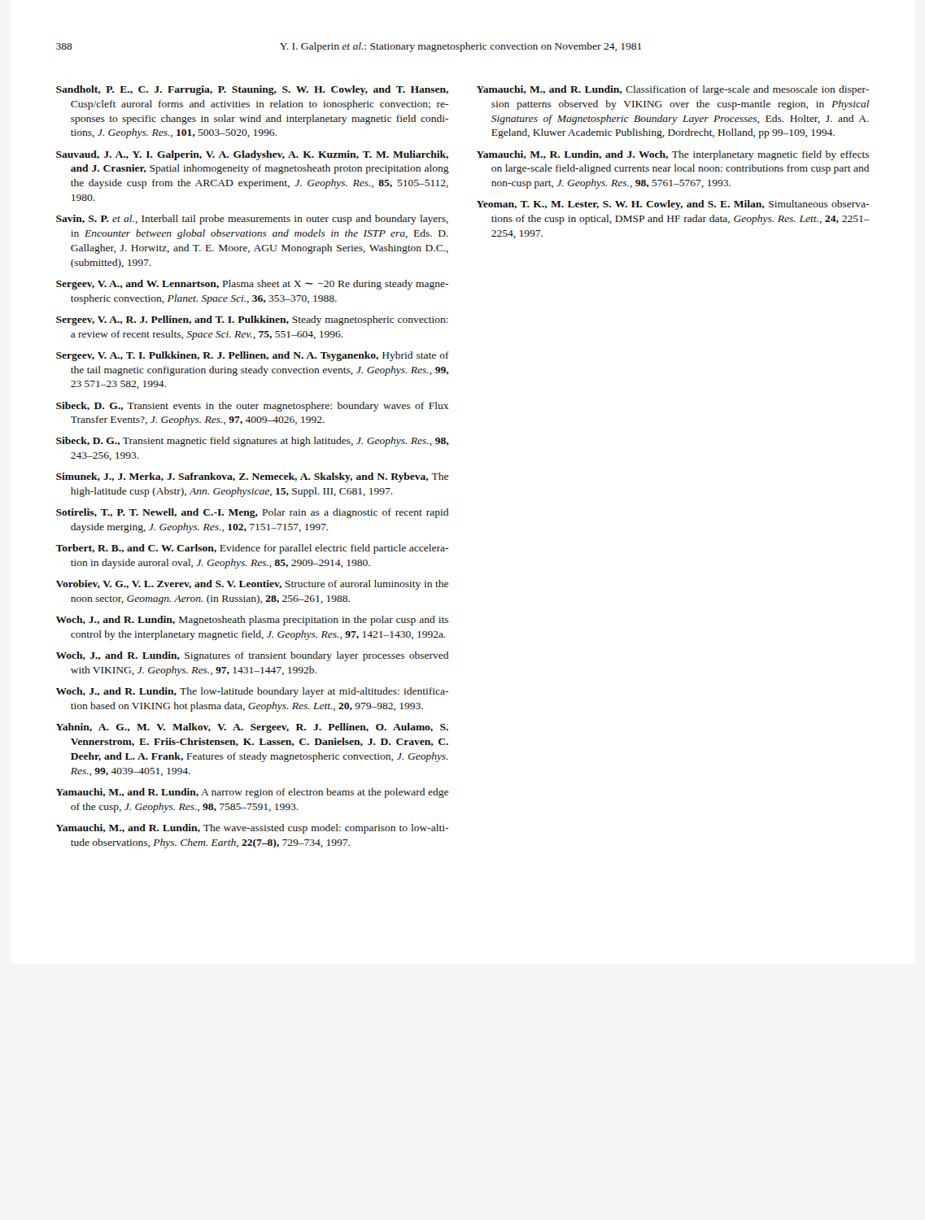388 Y. I. Galperin et al.: Stationary magnetospheric convection on November 24, 1981
Sandholt, P. E., C. J. Farrugia, P. Stauning, S. W. H. Cowley, and T. Hansen, Cusp/cleft auroral forms and activities in relation to ionospheric convection; responses to specific changes in solar wind and interplanetary magnetic field conditions, J. Geophys. Res., 101, 5003–5020, 1996.
Sauvaud, J. A., Y. I. Galperin, V. A. Gladyshev, A. K. Kuzmin, T. M. Muliarchik, and J. Crasnier, Spatial inhomogeneity of magnetosheath proton precipitation along the dayside cusp from the ARCAD experiment, J. Geophys. Res., 85, 5105–5112, 1980.
Savin, S. P. et al., Interball tail probe measurements in outer cusp and boundary layers, in Encounter between global observations and models in the ISTP era, Eds. D. Gallagher, J. Horwitz, and T. E. Moore, AGU Monograph Series, Washington D.C., (submitted), 1997.
Sergeev, V. A., and W. Lennartson, Plasma sheet at X ∼ −20 Re during steady magnetospheric convection, Planet. Space Sci., 36, 353–370, 1988.
Sergeev, V. A., R. J. Pellinen, and T. I. Pulkkinen, Steady magnetospheric convection: a review of recent results, Space Sci. Rev., 75, 551–604, 1996.
Sergeev, V. A., T. I. Pulkkinen, R. J. Pellinen, and N. A. Tsyganenko, Hybrid state of the tail magnetic configuration during steady convection events, J. Geophys. Res., 99, 23 571–23 582, 1994.
Sibeck, D. G., Transient events in the outer magnetosphere: boundary waves of Flux Transfer Events?, J. Geophys. Res., 97, 4009–4026, 1992.
Sibeck, D. G., Transient magnetic field signatures at high latitudes, J. Geophys. Res., 98, 243–256, 1993.
Simunek, J., J. Merka, J. Safrankova, Z. Nemecek, A. Skalsky, and N. Rybeva, The high-latitude cusp (Abstr), Ann. Geophysicae, 15, Suppl. III, C681, 1997.
Sotirelis, T., P. T. Newell, and C.-I. Meng, Polar rain as a diagnostic of recent rapid dayside merging, J. Geophys. Res., 102, 7151–7157, 1997.
Torbert, R. B., and C. W. Carlson, Evidence for parallel electric field particle acceleration in dayside auroral oval, J. Geophys. Res., 85, 2909–2914, 1980.
Vorobiev, V. G., V. L. Zverev, and S. V. Leontiev, Structure of auroral luminosity in the noon sector, Geomagn. Aeron. (in Russian), 28, 256–261, 1988.
Woch, J., and R. Lundin, Magnetosheath plasma precipitation in the polar cusp and its control by the interplanetary magnetic field, J. Geophys. Res., 97, 1421–1430, 1992a.
Woch, J., and R. Lundin, Signatures of transient boundary layer processes observed with VIKING, J. Geophys. Res., 97, 1431–1447, 1992b.
Woch, J., and R. Lundin, The low-latitude boundary layer at mid-altitudes: identification based on VIKING hot plasma data, Geophys. Res. Lett., 20, 979–982, 1993.
Yahnin, A. G., M. V. Malkov, V. A. Sergeev, R. J. Pellinen, O. Aulamo, S. Vennerstrom, E. Friis-Christensen, K. Lassen, C. Danielsen, J. D. Craven, C. Deehr, and L. A. Frank, Features of steady magnetospheric convection, J. Geophys. Res., 99, 4039–4051, 1994.
Yamauchi, M., and R. Lundin, A narrow region of electron beams at the poleward edge of the cusp, J. Geophys. Res., 98, 7585–7591, 1993.
Yamauchi, M., and R. Lundin, The wave-assisted cusp model: comparison to low-altitude observations, Phys. Chem. Earth, 22(7–8), 729–734, 1997.
Yamauchi, M., and R. Lundin, Classification of large-scale and mesoscale ion dispersion patterns observed by VIKING over the cusp-mantle region, in Physical Signatures of Magnetospheric Boundary Layer Processes, Eds. Holter, J. and A. Egeland, Kluwer Academic Publishing, Dordrecht, Holland, pp 99–109, 1994.
Yamauchi, M., R. Lundin, and J. Woch, The interplanetary magnetic field by effects on large-scale field-aligned currents near local noon: contributions from cusp part and non-cusp part, J. Geophys. Res., 98, 5761–5767, 1993.
Yeoman, T. K., M. Lester, S. W. H. Cowley, and S. E. Milan, Simultaneous observations of the cusp in optical, DMSP and HF radar data, Geophys. Res. Lett., 24, 2251–2254, 1997.